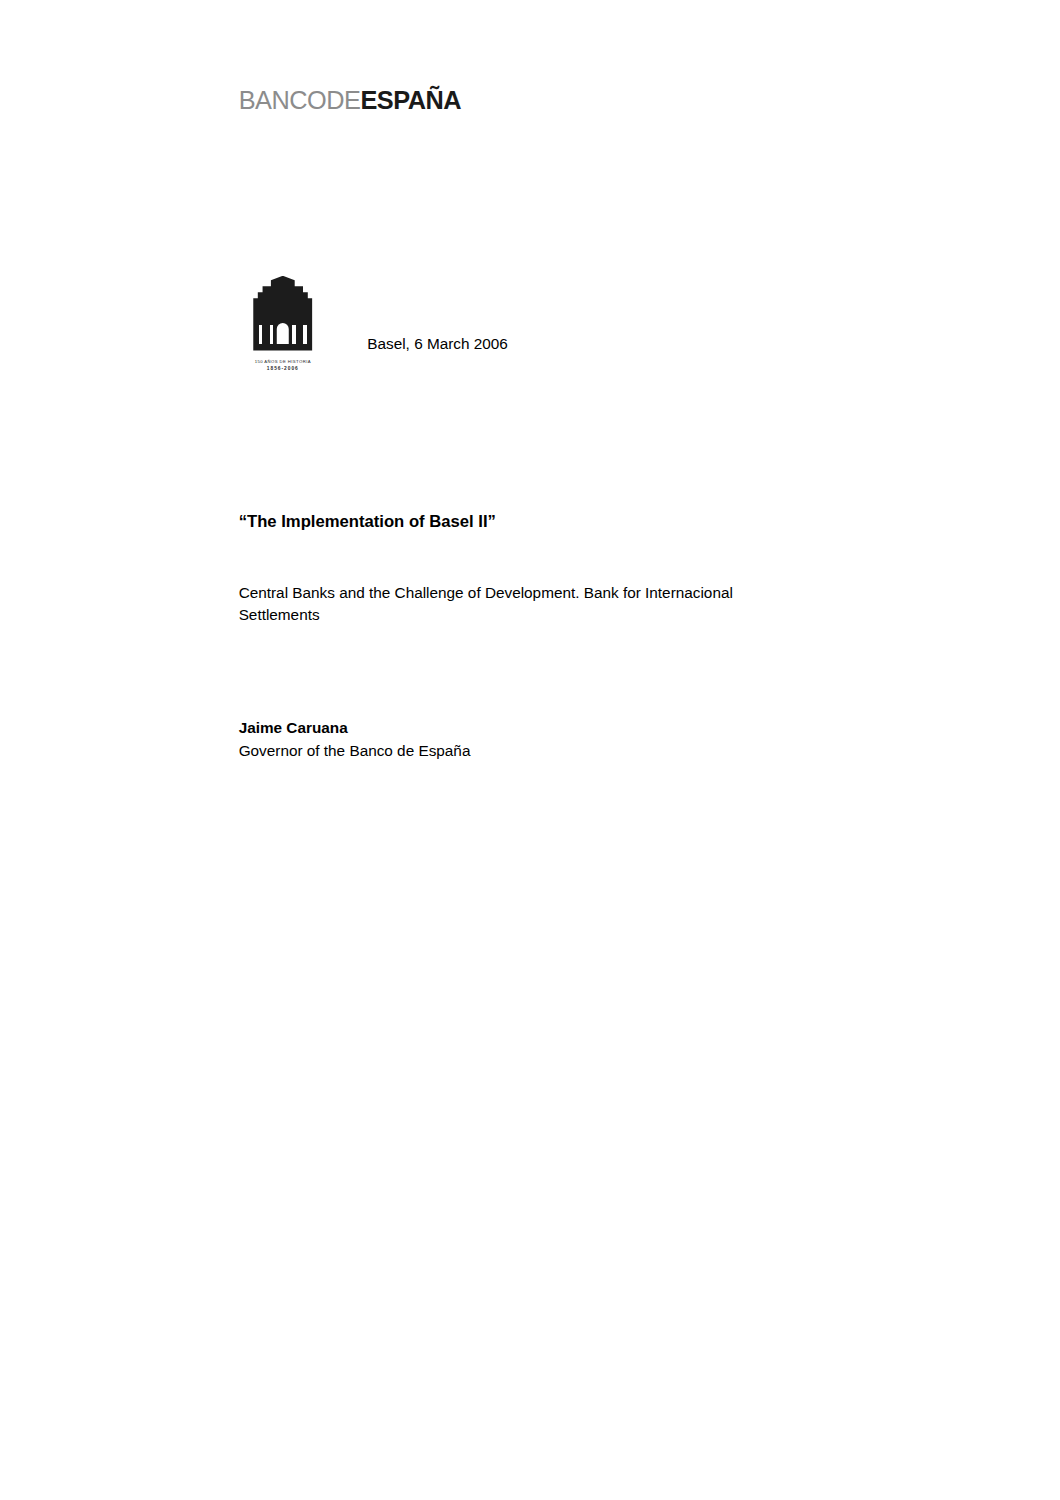BANCO DE ESPAÑA
150 años de historia
1856-2006
Basel, 6 March 2006
“The Implementation of Basel II”
Central Banks and the Challenge of Development. Bank for Internacional Settlements
Jaime Caruana
Governor of the Banco de España